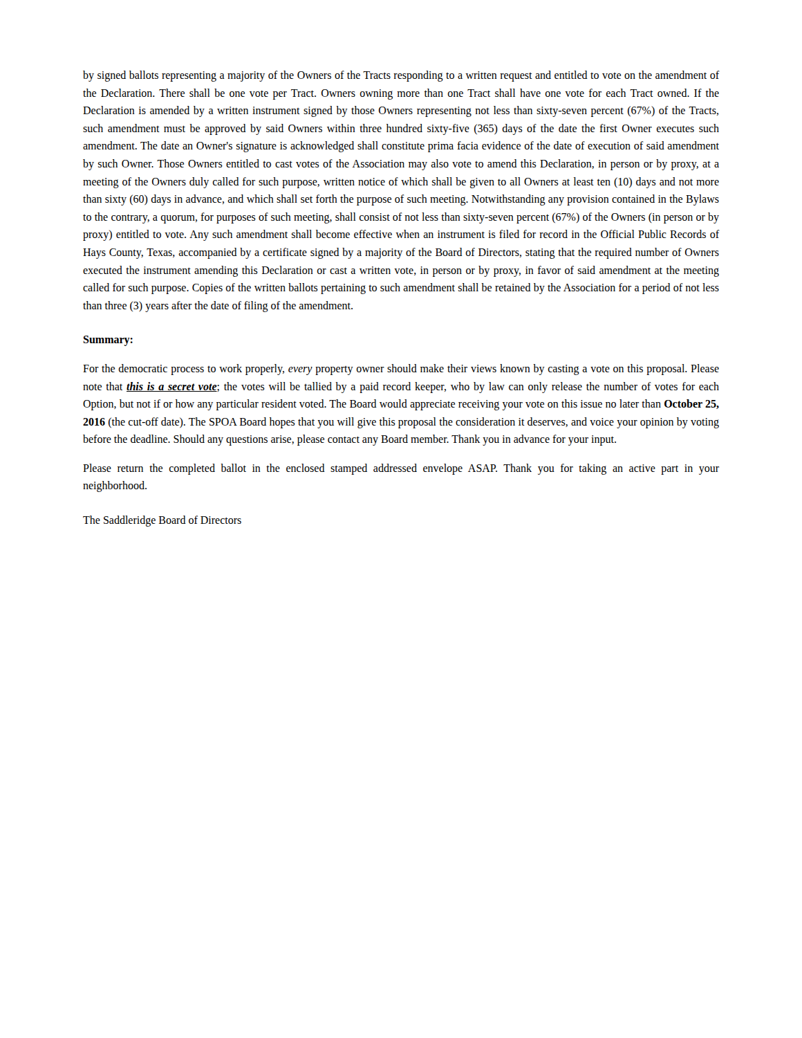by signed ballots representing a majority of the Owners of the Tracts responding to a written request and entitled to vote on the amendment of the Declaration. There shall be one vote per Tract. Owners owning more than one Tract shall have one vote for each Tract owned. If the Declaration is amended by a written instrument signed by those Owners representing not less than sixty-seven percent (67%) of the Tracts, such amendment must be approved by said Owners within three hundred sixty-five (365) days of the date the first Owner executes such amendment. The date an Owner's signature is acknowledged shall constitute prima facia evidence of the date of execution of said amendment by such Owner. Those Owners entitled to cast votes of the Association may also vote to amend this Declaration, in person or by proxy, at a meeting of the Owners duly called for such purpose, written notice of which shall be given to all Owners at least ten (10) days and not more than sixty (60) days in advance, and which shall set forth the purpose of such meeting. Notwithstanding any provision contained in the Bylaws to the contrary, a quorum, for purposes of such meeting, shall consist of not less than sixty-seven percent (67%) of the Owners (in person or by proxy) entitled to vote. Any such amendment shall become effective when an instrument is filed for record in the Official Public Records of Hays County, Texas, accompanied by a certificate signed by a majority of the Board of Directors, stating that the required number of Owners executed the instrument amending this Declaration or cast a written vote, in person or by proxy, in favor of said amendment at the meeting called for such purpose. Copies of the written ballots pertaining to such amendment shall be retained by the Association for a period of not less than three (3) years after the date of filing of the amendment.
Summary:
For the democratic process to work properly, every property owner should make their views known by casting a vote on this proposal. Please note that this is a secret vote; the votes will be tallied by a paid record keeper, who by law can only release the number of votes for each Option, but not if or how any particular resident voted. The Board would appreciate receiving your vote on this issue no later than October 25, 2016 (the cut-off date). The SPOA Board hopes that you will give this proposal the consideration it deserves, and voice your opinion by voting before the deadline. Should any questions arise, please contact any Board member. Thank you in advance for your input.
Please return the completed ballot in the enclosed stamped addressed envelope ASAP. Thank you for taking an active part in your neighborhood.
The Saddleridge Board of Directors